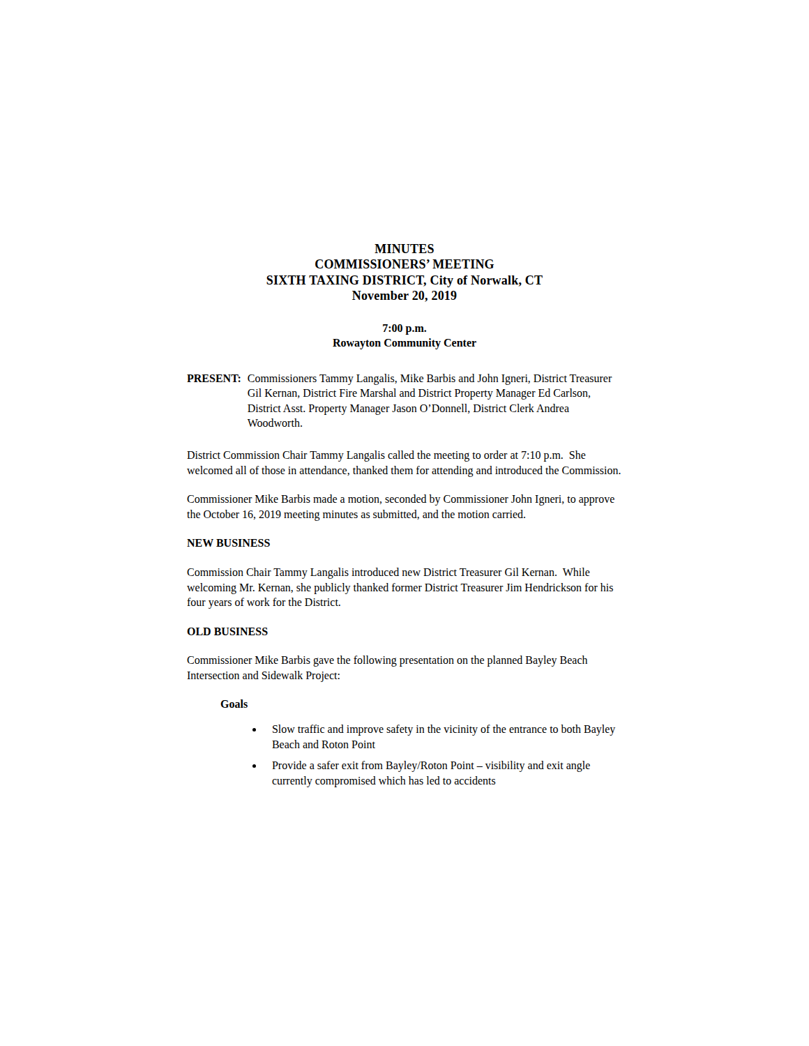MINUTES COMMISSIONERS’ MEETING SIXTH TAXING DISTRICT, City of Norwalk, CT November 20, 2019
7:00 p.m.
Rowayton Community Center
PRESENT:
Commissioners Tammy Langalis, Mike Barbis and John Igneri, District Treasurer Gil Kernan, District Fire Marshal and District Property Manager Ed Carlson, District Asst. Property Manager Jason O’Donnell, District Clerk Andrea Woodworth.
District Commission Chair Tammy Langalis called the meeting to order at 7:10 p.m. She welcomed all of those in attendance, thanked them for attending and introduced the Commission.
Commissioner Mike Barbis made a motion, seconded by Commissioner John Igneri, to approve the October 16, 2019 meeting minutes as submitted, and the motion carried.
NEW BUSINESS
Commission Chair Tammy Langalis introduced new District Treasurer Gil Kernan. While welcoming Mr. Kernan, she publicly thanked former District Treasurer Jim Hendrickson for his four years of work for the District.
OLD BUSINESS
Commissioner Mike Barbis gave the following presentation on the planned Bayley Beach Intersection and Sidewalk Project:
Goals
Slow traffic and improve safety in the vicinity of the entrance to both Bayley Beach and Roton Point
Provide a safer exit from Bayley/Roton Point – visibility and exit angle currently compromised which has led to accidents